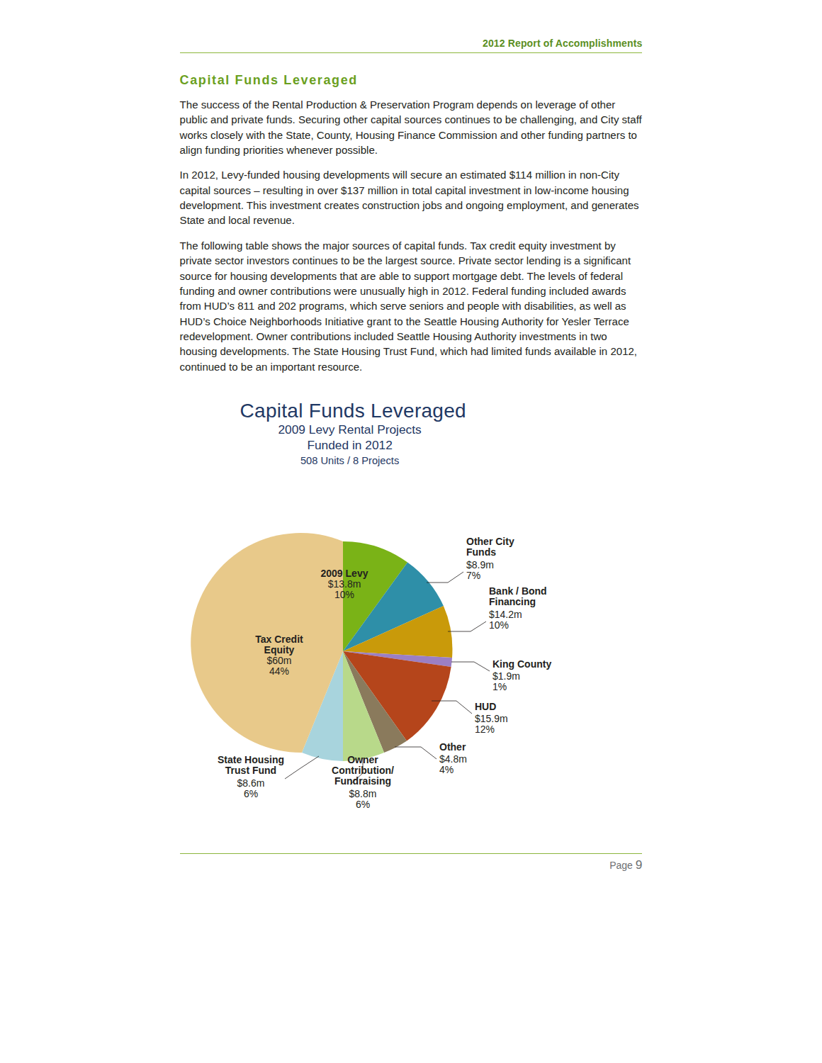2012 Report of Accomplishments
Capital Funds Leveraged
The success of the Rental Production & Preservation Program depends on leverage of other public and private funds. Securing other capital sources continues to be challenging, and City staff works closely with the State, County, Housing Finance Commission and other funding partners to align funding priorities whenever possible.
In 2012, Levy-funded housing developments will secure an estimated $114 million in non-City capital sources – resulting in over $137 million in total capital investment in low-income housing development. This investment creates construction jobs and ongoing employment, and generates State and local revenue.
The following table shows the major sources of capital funds. Tax credit equity investment by private sector investors continues to be the largest source. Private sector lending is a significant source for housing developments that are able to support mortgage debt. The levels of federal funding and owner contributions were unusually high in 2012. Federal funding included awards from HUD’s 811 and 202 programs, which serve seniors and people with disabilities, as well as HUD’s Choice Neighborhoods Initiative grant to the Seattle Housing Authority for Yesler Terrace redevelopment. Owner contributions included Seattle Housing Authority investments in two housing developments. The State Housing Trust Fund, which had limited funds available in 2012, continued to be an important resource.
Capital Funds Leveraged
2009 Levy Rental Projects
Funded in 2012
508 Units / 8 Projects
2009 Levy $13.8m 10% Tax Credit Equity $60m 44% Other City Funds $8.9m 7% Bank / Bond Financing $14.2m 10% King County $1.9m 1% HUD $15.9m 12% Other $4.8m 4% Owner Contribution/ Fundraising $8.8m 6% State Housing Trust Fund $8.6m 6%
Page 9